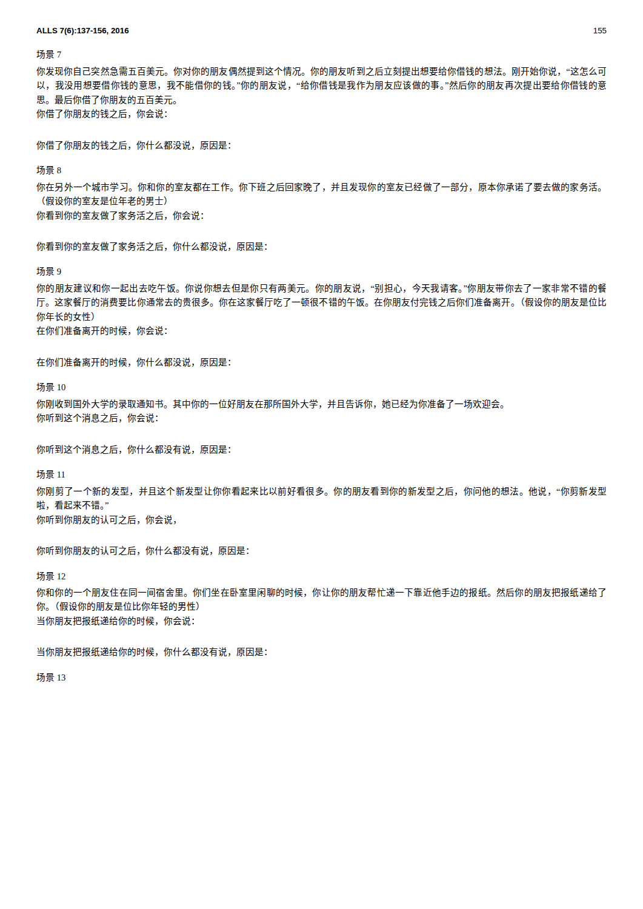ALLS 7(6):137-156, 2016 155
场景 7
你发现你自己突然急需五百美元。你对你的朋友偶然提到这个情况。你的朋友听到之后立刻提出想要给你借钱的想法。刚开始你说，“这怎么可以，我没用想要借你钱的意思，我不能借你的钱。”你的朋友说，“给你借钱是我作为朋友应该做的事。”然后你的朋友再次提出要给你借钱的意思。最后你借了你朋友的五百美元。
你借了你朋友的钱之后，你会说：
你借了你朋友的钱之后，你什么都没说，原因是：
场景 8
你在另外一个城市学习。你和你的室友都在工作。你下班之后回家晚了，并且发现你的室友已经做了一部分，原本你承诺了要去做的家务活。（假设你的室友是位年老的男士）
你看到你的室友做了家务活之后，你会说：
你看到你的室友做了家务活之后，你什么都没说，原因是：
场景 9
你的朋友建议和你一起出去吃午饭。你说你想去但是你只有两美元。你的朋友说，“别担心，今天我请客。”你朋友带你去了一家非常不错的餐厅。这家餐厅的消费要比你通常去的贵很多。你在这家餐厅吃了一顿很不错的午饭。在你朋友付完钱之后你们准备离开。（假设你的朋友是位比你年长的女性）
在你们准备离开的时候，你会说：
在你们准备离开的时候，你什么都没说，原因是：
场景 10
你刚收到国外大学的录取通知书。其中你的一位好朋友在那所国外大学，并且告诉你，她已经为你准备了一场欢迎会。
你听到这个消息之后，你会说：
你听到这个消息之后，你什么都没有说，原因是：
场景 11
你刚剪了一个新的发型，并且这个新发型让你你看起来比以前好看很多。你的朋友看到你的新发型之后，你问他的想法。他说，“你剪新发型啦，看起来不错。”
你听到你朋友的认可之后，你会说，
你听到你朋友的认可之后，你什么都没有说，原因是：
场景 12
你和你的一个朋友住在同一间宿舍里。你们坐在卧室里闲聊的时候，你让你的朋友帮忙递一下靠近他手边的报纸。然后你的朋友把报纸递给了你。（假设你的朋友是位比你年轻的男性）
当你朋友把报纸递给你的时候，你会说：
当你朋友把报纸递给你的时候，你什么都没有说，原因是：
场景 13